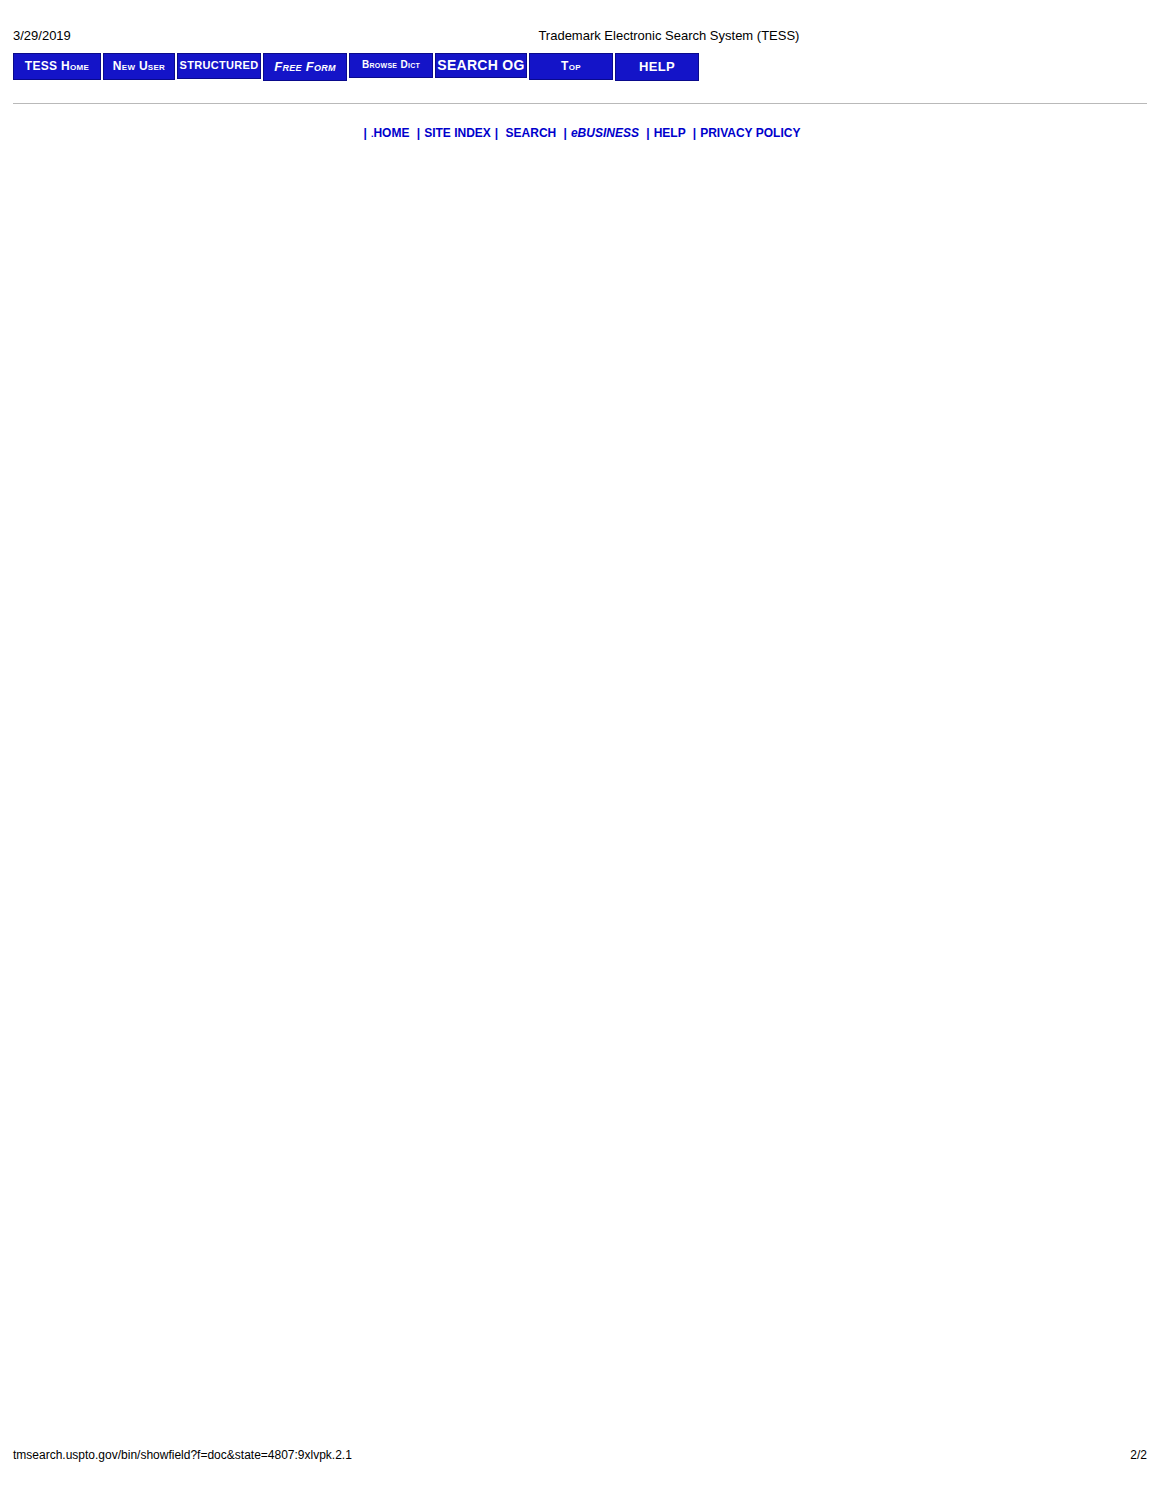3/29/2019
Trademark Electronic Search System (TESS)
TESS Home New User Structured Free Form Browse Dict Search OG Top Help
|. HOME |SITE INDEX| SEARCH |eBUSINESS |HELP |PRIVACY POLICY
tmsearch.uspto.gov/bin/showfield?f=doc&state=4807:9xlvpk.2.1
2/2